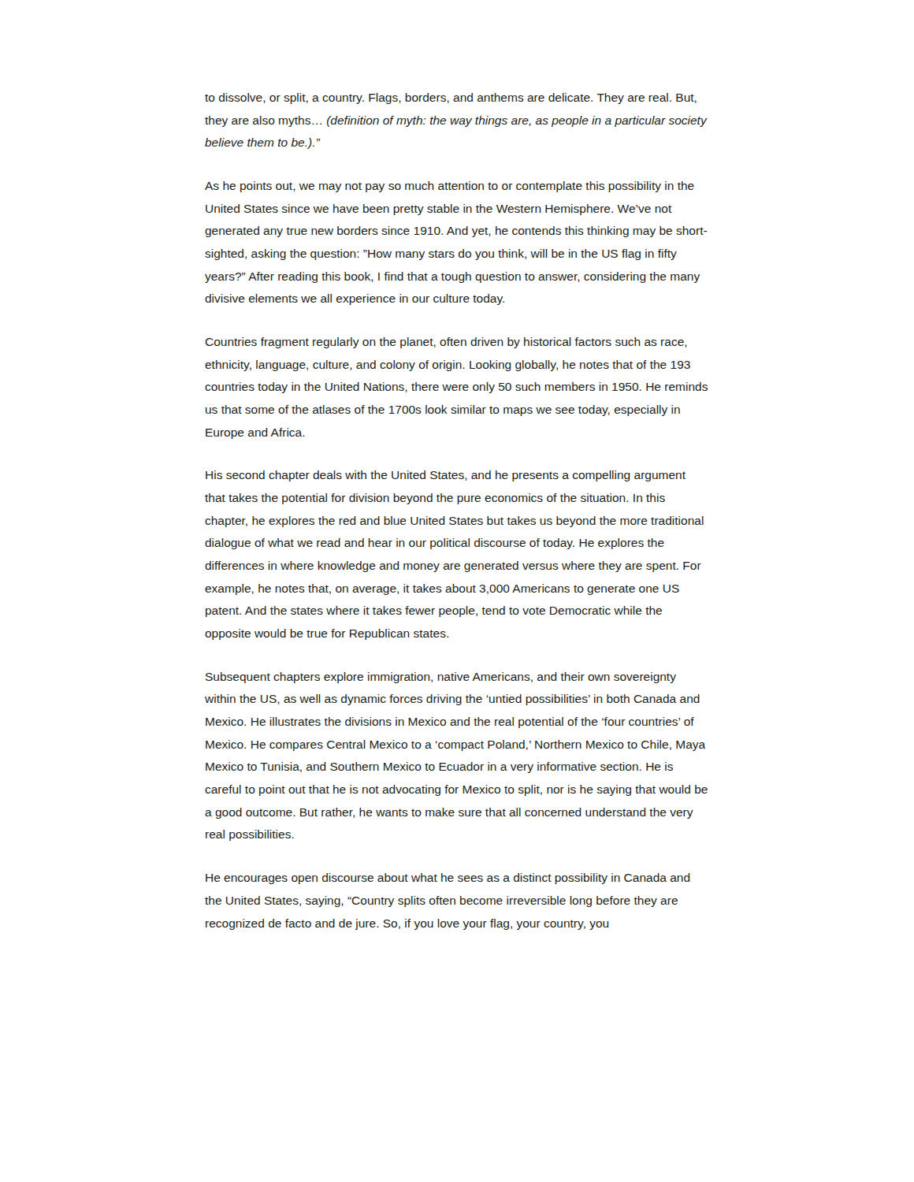to dissolve, or split, a country. Flags, borders, and anthems are delicate. They are real. But, they are also myths… (definition of myth: the way things are, as people in a particular society believe them to be.).”
As he points out, we may not pay so much attention to or contemplate this possibility in the United States since we have been pretty stable in the Western Hemisphere. We’ve not generated any true new borders since 1910. And yet, he contends this thinking may be short-sighted, asking the question: ”How many stars do you think, will be in the US flag in fifty years?” After reading this book, I find that a tough question to answer, considering the many divisive elements we all experience in our culture today.
Countries fragment regularly on the planet, often driven by historical factors such as race, ethnicity, language, culture, and colony of origin. Looking globally, he notes that of the 193 countries today in the United Nations, there were only 50 such members in 1950. He reminds us that some of the atlases of the 1700s look similar to maps we see today, especially in Europe and Africa.
His second chapter deals with the United States, and he presents a compelling argument that takes the potential for division beyond the pure economics of the situation. In this chapter, he explores the red and blue United States but takes us beyond the more traditional dialogue of what we read and hear in our political discourse of today. He explores the differences in where knowledge and money are generated versus where they are spent. For example, he notes that, on average, it takes about 3,000 Americans to generate one US patent. And the states where it takes fewer people, tend to vote Democratic while the opposite would be true for Republican states.
Subsequent chapters explore immigration, native Americans, and their own sovereignty within the US, as well as dynamic forces driving the ‘untied possibilities’ in both Canada and Mexico. He illustrates the divisions in Mexico and the real potential of the ‘four countries’ of Mexico. He compares Central Mexico to a ‘compact Poland,’ Northern Mexico to Chile, Maya Mexico to Tunisia, and Southern Mexico to Ecuador in a very informative section. He is careful to point out that he is not advocating for Mexico to split, nor is he saying that would be a good outcome. But rather, he wants to make sure that all concerned understand the very real possibilities.
He encourages open discourse about what he sees as a distinct possibility in Canada and the United States, saying, “Country splits often become irreversible long before they are recognized de facto and de jure. So, if you love your flag, your country, you